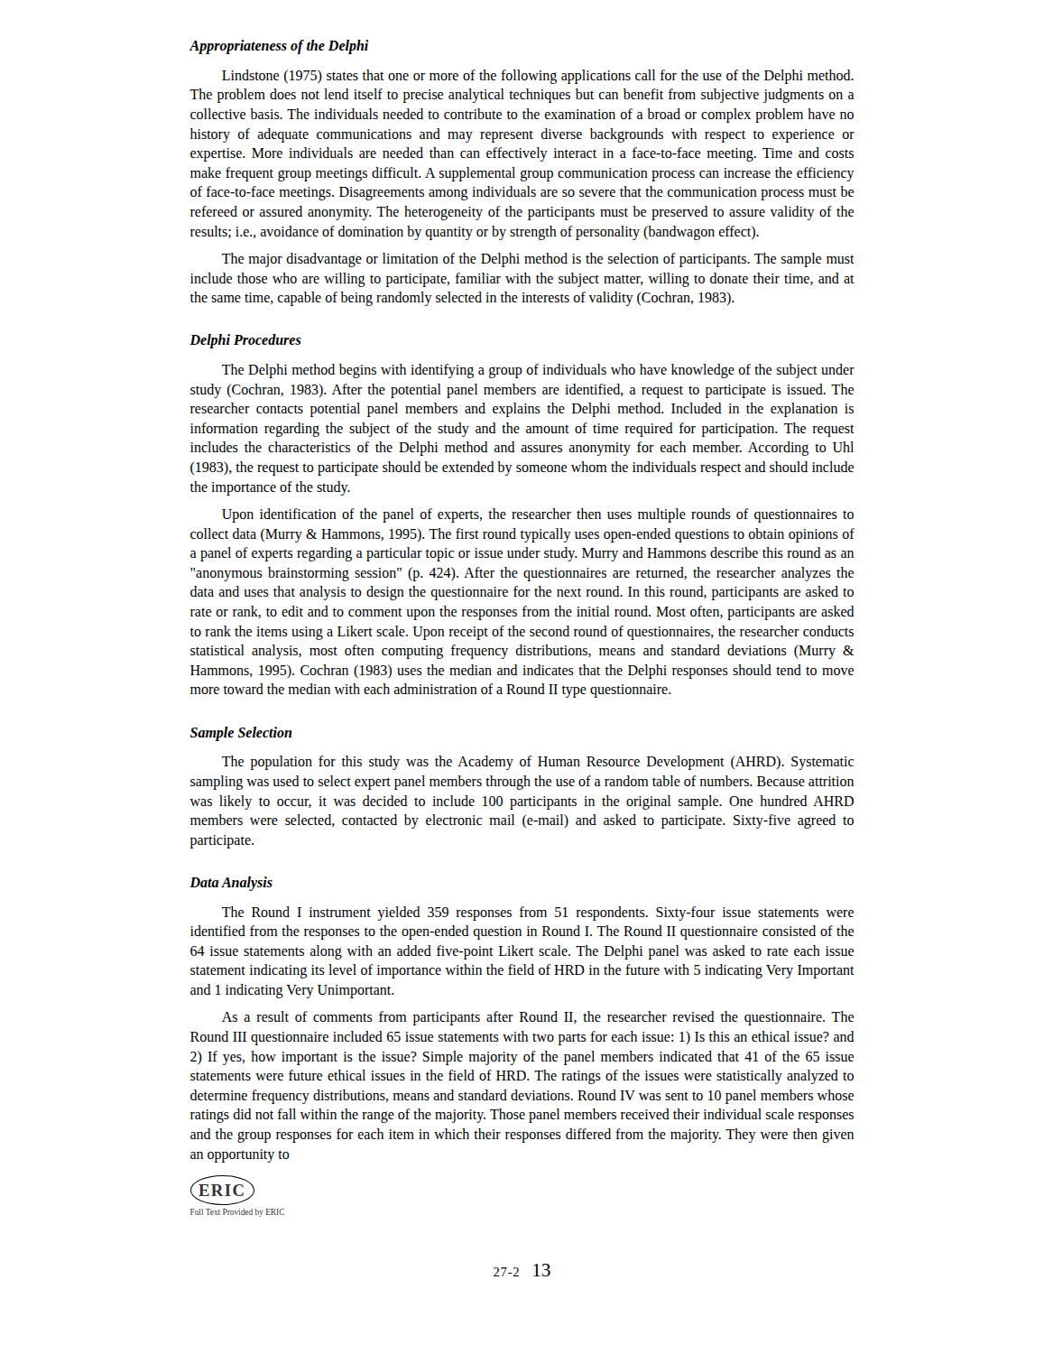Appropriateness of the Delphi
Lindstone (1975) states that one or more of the following applications call for the use of the Delphi method. The problem does not lend itself to precise analytical techniques but can benefit from subjective judgments on a collective basis. The individuals needed to contribute to the examination of a broad or complex problem have no history of adequate communications and may represent diverse backgrounds with respect to experience or expertise. More individuals are needed than can effectively interact in a face-to-face meeting. Time and costs make frequent group meetings difficult. A supplemental group communication process can increase the efficiency of face-to-face meetings. Disagreements among individuals are so severe that the communication process must be refereed or assured anonymity. The heterogeneity of the participants must be preserved to assure validity of the results; i.e., avoidance of domination by quantity or by strength of personality (bandwagon effect).
The major disadvantage or limitation of the Delphi method is the selection of participants. The sample must include those who are willing to participate, familiar with the subject matter, willing to donate their time, and at the same time, capable of being randomly selected in the interests of validity (Cochran, 1983).
Delphi Procedures
The Delphi method begins with identifying a group of individuals who have knowledge of the subject under study (Cochran, 1983). After the potential panel members are identified, a request to participate is issued. The researcher contacts potential panel members and explains the Delphi method. Included in the explanation is information regarding the subject of the study and the amount of time required for participation. The request includes the characteristics of the Delphi method and assures anonymity for each member. According to Uhl (1983), the request to participate should be extended by someone whom the individuals respect and should include the importance of the study.
Upon identification of the panel of experts, the researcher then uses multiple rounds of questionnaires to collect data (Murry & Hammons, 1995). The first round typically uses open-ended questions to obtain opinions of a panel of experts regarding a particular topic or issue under study. Murry and Hammons describe this round as an "anonymous brainstorming session" (p. 424). After the questionnaires are returned, the researcher analyzes the data and uses that analysis to design the questionnaire for the next round. In this round, participants are asked to rate or rank, to edit and to comment upon the responses from the initial round. Most often, participants are asked to rank the items using a Likert scale. Upon receipt of the second round of questionnaires, the researcher conducts statistical analysis, most often computing frequency distributions, means and standard deviations (Murry & Hammons, 1995). Cochran (1983) uses the median and indicates that the Delphi responses should tend to move more toward the median with each administration of a Round II type questionnaire.
Sample Selection
The population for this study was the Academy of Human Resource Development (AHRD). Systematic sampling was used to select expert panel members through the use of a random table of numbers. Because attrition was likely to occur, it was decided to include 100 participants in the original sample. One hundred AHRD members were selected, contacted by electronic mail (e-mail) and asked to participate. Sixty-five agreed to participate.
Data Analysis
The Round I instrument yielded 359 responses from 51 respondents. Sixty-four issue statements were identified from the responses to the open-ended question in Round I. The Round II questionnaire consisted of the 64 issue statements along with an added five-point Likert scale. The Delphi panel was asked to rate each issue statement indicating its level of importance within the field of HRD in the future with 5 indicating Very Important and 1 indicating Very Unimportant.
As a result of comments from participants after Round II, the researcher revised the questionnaire. The Round III questionnaire included 65 issue statements with two parts for each issue: 1) Is this an ethical issue? and 2) If yes, how important is the issue? Simple majority of the panel members indicated that 41 of the 65 issue statements were future ethical issues in the field of HRD. The ratings of the issues were statistically analyzed to determine frequency distributions, means and standard deviations. Round IV was sent to 10 panel members whose ratings did not fall within the range of the majority. Those panel members received their individual scale responses and the group responses for each item in which their responses differed from the majority. They were then given an opportunity to
ERIC Full Text Provided by ERIC
27-213